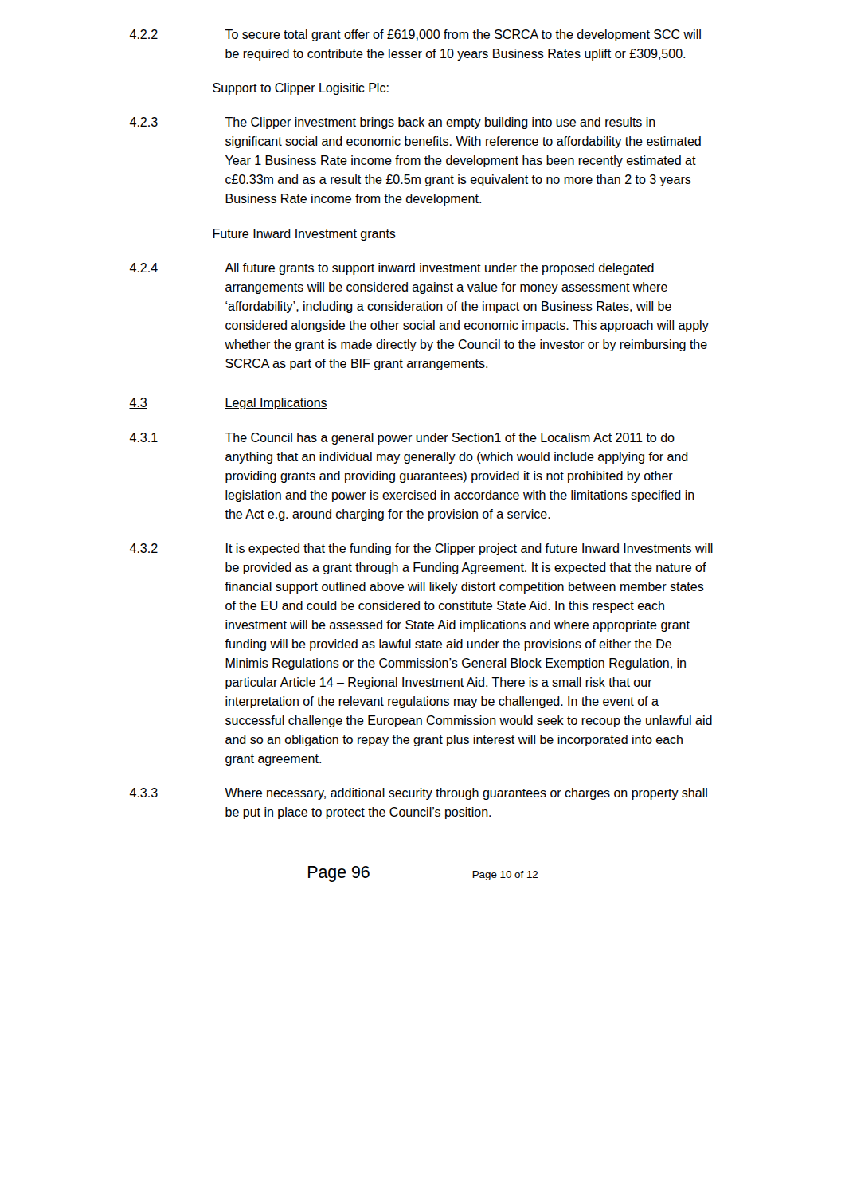4.2.2
To secure total grant offer of £619,000 from the SCRCA to the development SCC will be required to contribute the lesser of 10 years Business Rates uplift or £309,500.
Support to Clipper Logisitic Plc:
4.2.3
The Clipper investment brings back an empty building into use and results in significant social and economic benefits. With reference to affordability the estimated Year 1 Business Rate income from the development has been recently estimated at c£0.33m and as a result the £0.5m grant is equivalent to no more than 2 to 3 years Business Rate income from the development.
Future Inward Investment grants
4.2.4
All future grants to support inward investment under the proposed delegated arrangements will be considered against a value for money assessment where ‘affordability’, including a consideration of the impact on Business Rates, will be considered alongside the other social and economic impacts. This approach will apply whether the grant is made directly by the Council to the investor or by reimbursing the SCRCA as part of the BIF grant arrangements.
4.3 Legal Implications
4.3.1
The Council has a general power under Section1 of the Localism Act 2011 to do anything that an individual may generally do (which would include applying for and providing grants and providing guarantees) provided it is not prohibited by other legislation and the power is exercised in accordance with the limitations specified in the Act e.g. around charging for the provision of a service.
4.3.2
It is expected that the funding for the Clipper project and future Inward Investments will be provided as a grant through a Funding Agreement. It is expected that the nature of financial support outlined above will likely distort competition between member states of the EU and could be considered to constitute State Aid. In this respect each investment will be assessed for State Aid implications and where appropriate grant funding will be provided as lawful state aid under the provisions of either the De Minimis Regulations or the Commission’s General Block Exemption Regulation, in particular Article 14 – Regional Investment Aid. There is a small risk that our interpretation of the relevant regulations may be challenged. In the event of a successful challenge the European Commission would seek to recoup the unlawful aid and so an obligation to repay the grant plus interest will be incorporated into each grant agreement.
4.3.3
Where necessary, additional security through guarantees or charges on property shall be put in place to protect the Council’s position.
Page 96 Page 10 of 12